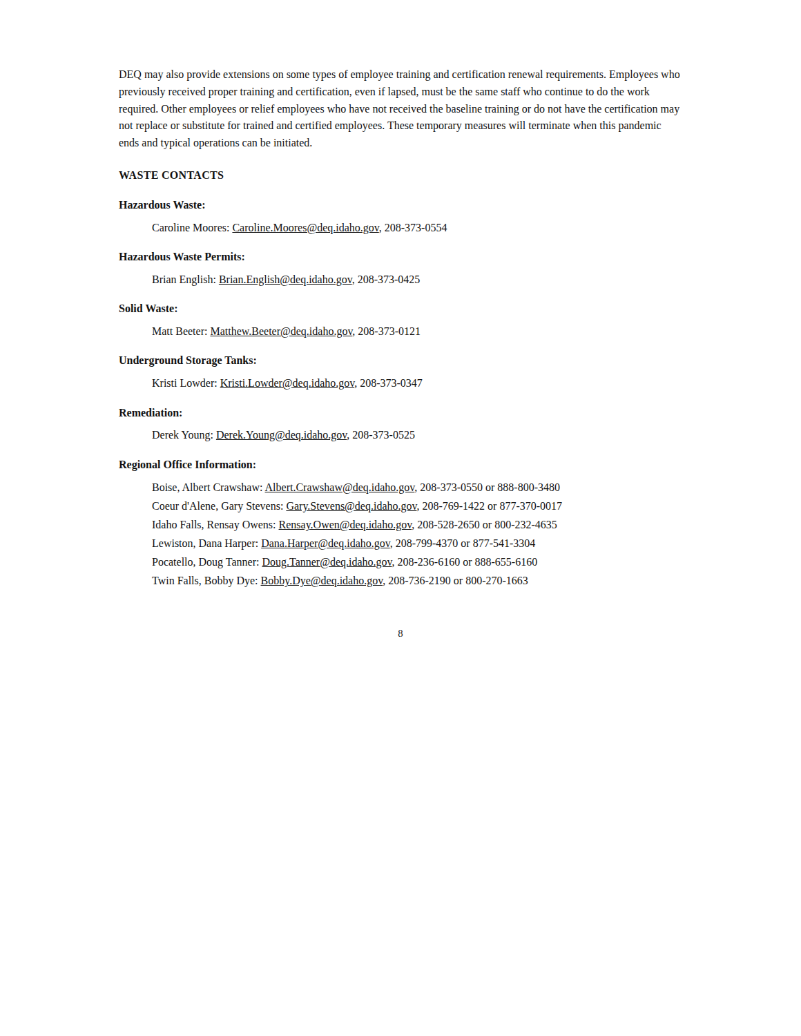DEQ may also provide extensions on some types of employee training and certification renewal requirements. Employees who previously received proper training and certification, even if lapsed, must be the same staff who continue to do the work required. Other employees or relief employees who have not received the baseline training or do not have the certification may not replace or substitute for trained and certified employees. These temporary measures will terminate when this pandemic ends and typical operations can be initiated.
WASTE CONTACTS
Hazardous Waste:
Caroline Moores: Caroline.Moores@deq.idaho.gov, 208-373-0554
Hazardous Waste Permits:
Brian English: Brian.English@deq.idaho.gov, 208-373-0425
Solid Waste:
Matt Beeter: Matthew.Beeter@deq.idaho.gov, 208-373-0121
Underground Storage Tanks:
Kristi Lowder: Kristi.Lowder@deq.idaho.gov, 208-373-0347
Remediation:
Derek Young: Derek.Young@deq.idaho.gov, 208-373-0525
Regional Office Information:
Boise, Albert Crawshaw: Albert.Crawshaw@deq.idaho.gov, 208-373-0550 or 888-800-3480
Coeur d'Alene, Gary Stevens: Gary.Stevens@deq.idaho.gov, 208-769-1422 or 877-370-0017
Idaho Falls, Rensay Owens: Rensay.Owen@deq.idaho.gov, 208-528-2650 or 800-232-4635
Lewiston, Dana Harper: Dana.Harper@deq.idaho.gov, 208-799-4370 or 877-541-3304
Pocatello, Doug Tanner: Doug.Tanner@deq.idaho.gov, 208-236-6160 or 888-655-6160
Twin Falls, Bobby Dye: Bobby.Dye@deq.idaho.gov, 208-736-2190 or 800-270-1663
8